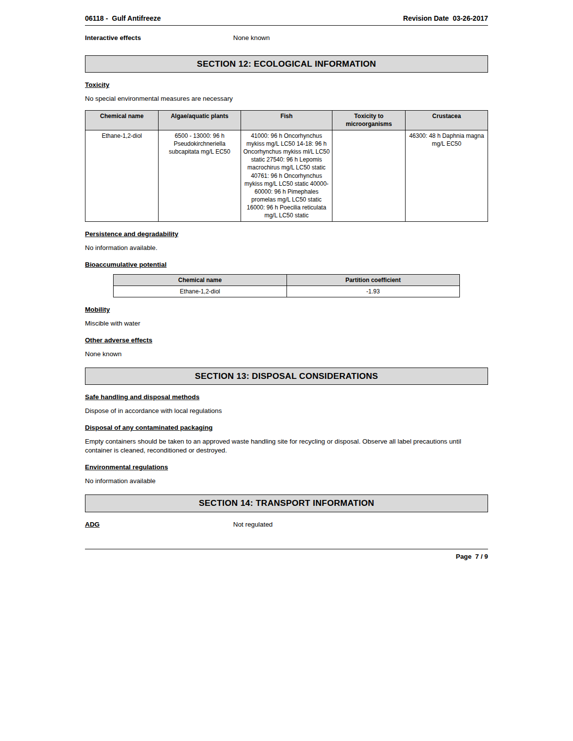06118 - Gulf Antifreeze
Revision Date 03-26-2017
Interactive effects
None known
SECTION 12: ECOLOGICAL INFORMATION
Toxicity
No special environmental measures are necessary
| Chemical name | Algae/aquatic plants | Fish | Toxicity to microorganisms | Crustacea |
| --- | --- | --- | --- | --- |
| Ethane-1,2-diol | 6500 - 13000: 96 h Pseudokirchneriella subcapitata mg/L EC50 | 41000: 96 h Oncorhynchus mykiss mg/L LC50 14-18: 96 h Oncorhynchus mykiss ml/L LC50 static 27540: 96 h Lepomis macrochirus mg/L LC50 static 40761: 96 h Oncorhynchus mykiss mg/L LC50 static 40000-60000: 96 h Pimephales promelas mg/L LC50 static 16000: 96 h Poecilia reticulata mg/L LC50 static | | 46300: 48 h Daphnia magna mg/L EC50 |
Persistence and degradability
No information available.
Bioaccumulative potential
| Chemical name | Partition coefficient |
| --- | --- |
| Ethane-1,2-diol | -1.93 |
Mobility
Miscible with water
Other adverse effects
None known
SECTION 13: DISPOSAL CONSIDERATIONS
Safe handling and disposal methods
Dispose of in accordance with local regulations
Disposal of any contaminated packaging
Empty containers should be taken to an approved waste handling site for recycling or disposal. Observe all label precautions until container is cleaned, reconditioned or destroyed.
Environmental regulations
No information available
SECTION 14: TRANSPORT INFORMATION
ADG
Not regulated
Page 7 / 9